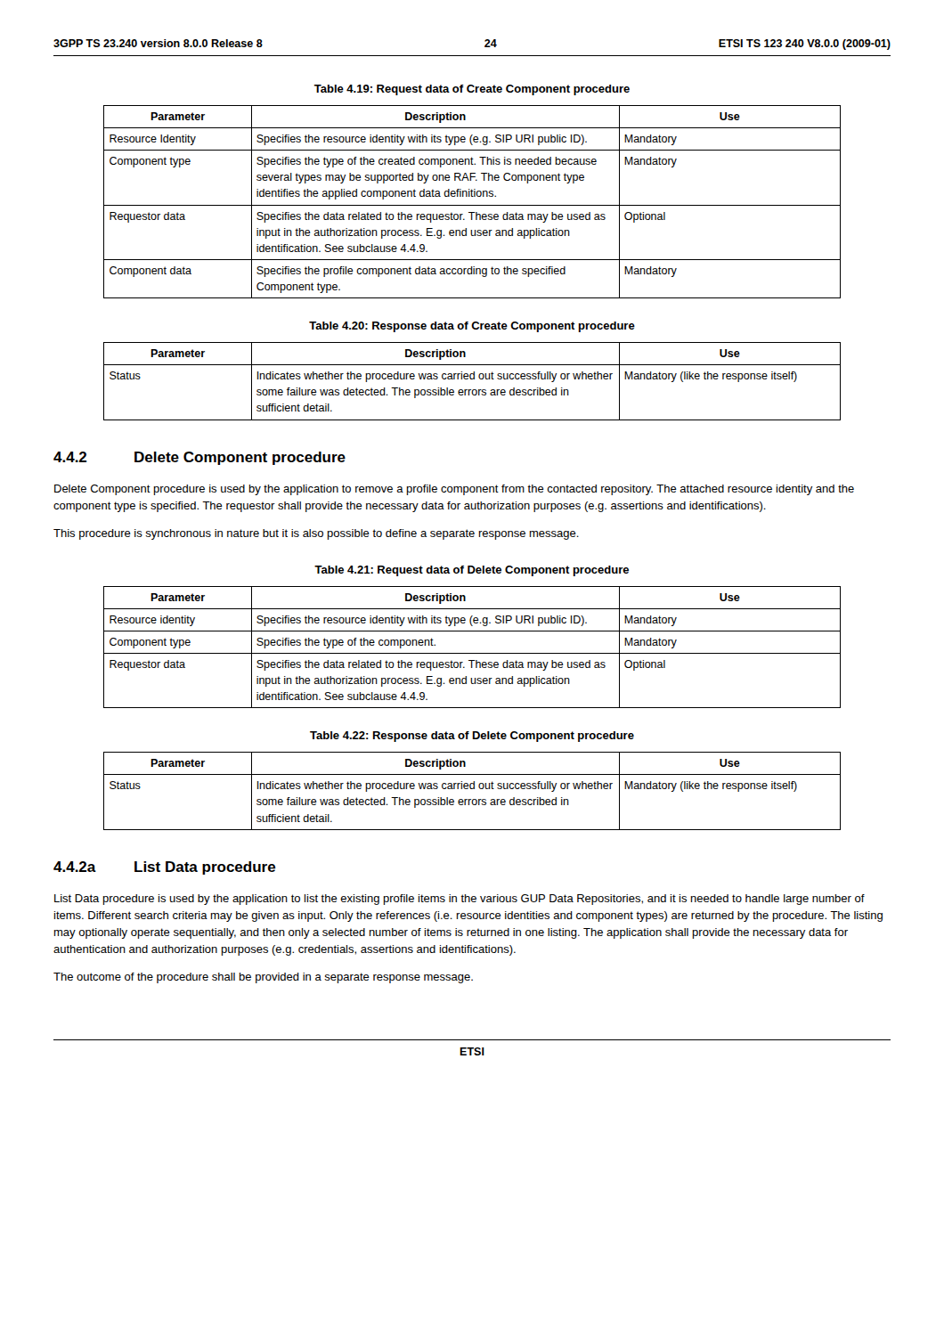3GPP TS 23.240 version 8.0.0 Release 8 24 ETSI TS 123 240 V8.0.0 (2009-01)
Table 4.19: Request data of Create Component procedure
| Parameter | Description | Use |
| --- | --- | --- |
| Resource Identity | Specifies the resource identity with its type (e.g. SIP URI public ID). | Mandatory |
| Component type | Specifies the type of the created component. This is needed because several types may be supported by one RAF. The Component type identifies the applied component data definitions. | Mandatory |
| Requestor data | Specifies the data related to the requestor. These data may be used as input in the authorization process. E.g. end user and application identification. See subclause 4.4.9. | Optional |
| Component data | Specifies the profile component data according to the specified Component type. | Mandatory |
Table 4.20: Response data of Create Component procedure
| Parameter | Description | Use |
| --- | --- | --- |
| Status | Indicates whether the procedure was carried out successfully or whether some failure was detected. The possible errors are described in sufficient detail. | Mandatory (like the response itself) |
4.4.2 Delete Component procedure
Delete Component procedure is used by the application to remove a profile component from the contacted repository. The attached resource identity and the component type is specified. The requestor shall provide the necessary data for authorization purposes (e.g. assertions and identifications).
This procedure is synchronous in nature but it is also possible to define a separate response message.
Table 4.21: Request data of Delete Component procedure
| Parameter | Description | Use |
| --- | --- | --- |
| Resource identity | Specifies the resource identity with its type (e.g. SIP URI public ID). | Mandatory |
| Component type | Specifies the type of the component. | Mandatory |
| Requestor data | Specifies the data related to the requestor. These data may be used as input in the authorization process. E.g. end user and application identification. See subclause 4.4.9. | Optional |
Table 4.22: Response data of Delete Component procedure
| Parameter | Description | Use |
| --- | --- | --- |
| Status | Indicates whether the procedure was carried out successfully or whether some failure was detected. The possible errors are described in sufficient detail. | Mandatory (like the response itself) |
4.4.2a List Data procedure
List Data procedure is used by the application to list the existing profile items in the various GUP Data Repositories, and it is needed to handle large number of items. Different search criteria may be given as input. Only the references (i.e. resource identities and component types) are returned by the procedure. The listing may optionally operate sequentially, and then only a selected number of items is returned in one listing. The application shall provide the necessary data for authentication and authorization purposes (e.g. credentials, assertions and identifications).
The outcome of the procedure shall be provided in a separate response message.
ETSI